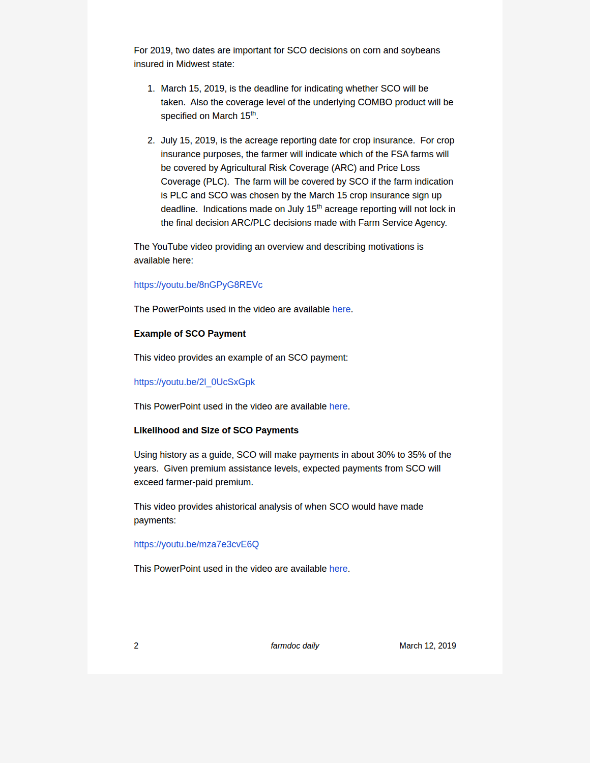For 2019, two dates are important for SCO decisions on corn and soybeans insured in Midwest state:
March 15, 2019, is the deadline for indicating whether SCO will be taken. Also the coverage level of the underlying COMBO product will be specified on March 15th.
July 15, 2019, is the acreage reporting date for crop insurance. For crop insurance purposes, the farmer will indicate which of the FSA farms will be covered by Agricultural Risk Coverage (ARC) and Price Loss Coverage (PLC). The farm will be covered by SCO if the farm indication is PLC and SCO was chosen by the March 15 crop insurance sign up deadline. Indications made on July 15th acreage reporting will not lock in the final decision ARC/PLC decisions made with Farm Service Agency.
The YouTube video providing an overview and describing motivations is available here:
https://youtu.be/8nGPyG8REVc
The PowerPoints used in the video are available here.
Example of SCO Payment
This video provides an example of an SCO payment:
https://youtu.be/2l_0UcSxGpk
This PowerPoint used in the video are available here.
Likelihood and Size of SCO Payments
Using history as a guide, SCO will make payments in about 30% to 35% of the years. Given premium assistance levels, expected payments from SCO will exceed farmer-paid premium.
This video provides ahistorical analysis of when SCO would have made payments:
https://youtu.be/mza7e3cvE6Q
This PowerPoint used in the video are available here.
2
farmdoc daily
March 12, 2019